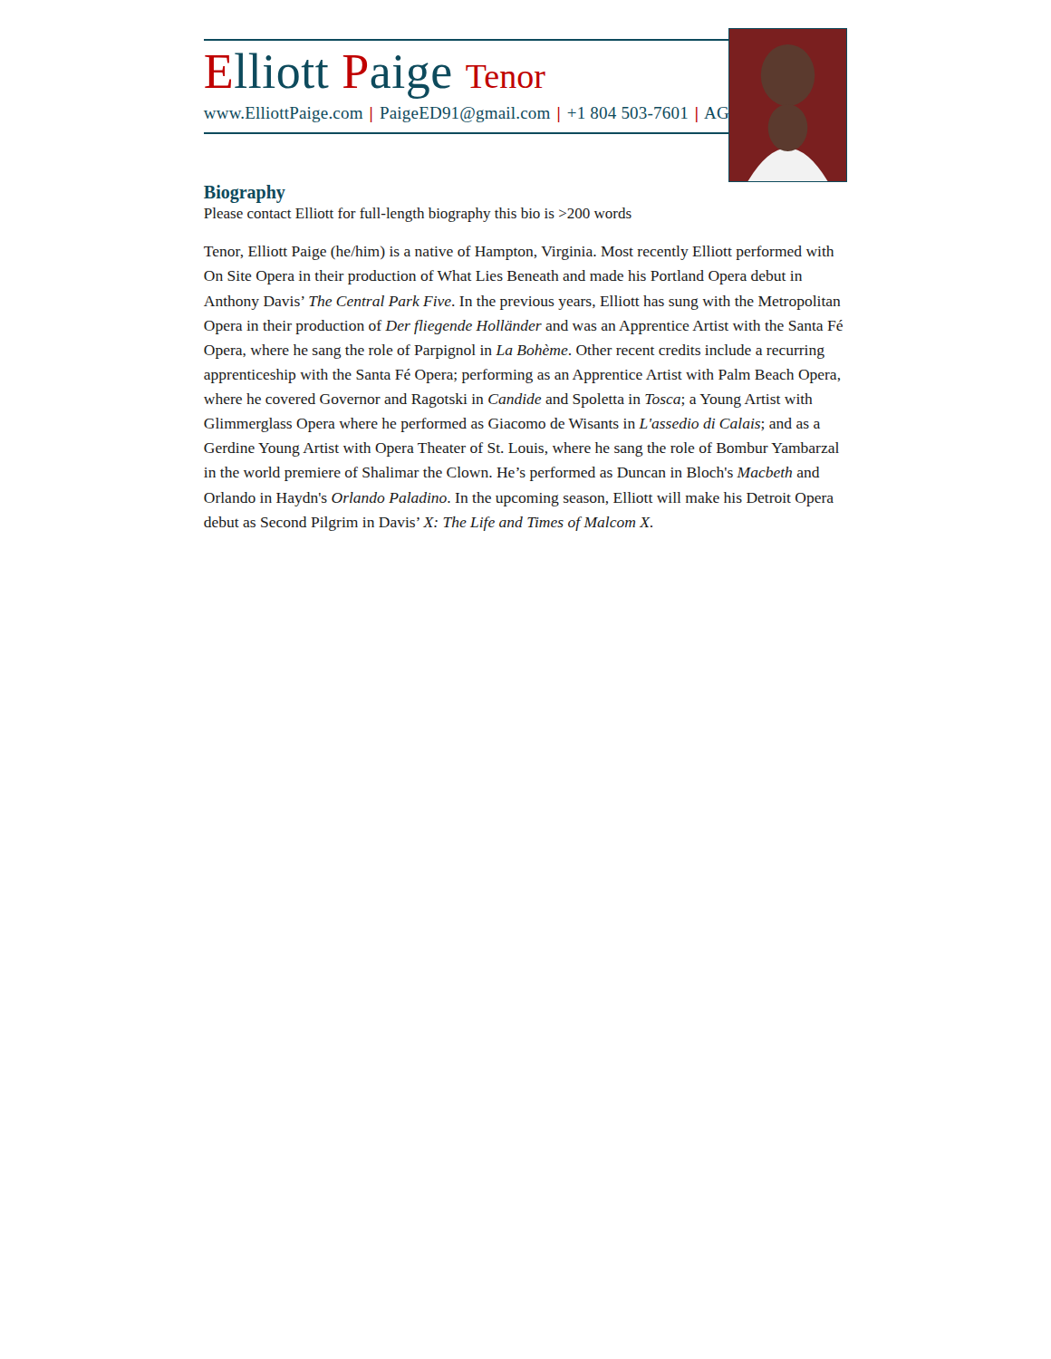Elliott Paige Tenor
www.ElliottPaige.com | PaigeED91@gmail.com | +1 804 503-7601 | AGMA
Biography
Please contact Elliott for full-length biography this bio is >200 words
Tenor, Elliott Paige (he/him) is a native of Hampton, Virginia. Most recently Elliott performed with On Site Opera in their production of What Lies Beneath and made his Portland Opera debut in Anthony Davis’ The Central Park Five. In the previous years, Elliott has sung with the Metropolitan Opera in their production of Der fliegende Holländer and was an Apprentice Artist with the Santa Fé Opera, where he sang the role of Parpignol in La Bohème. Other recent credits include a recurring apprenticeship with the Santa Fé Opera; performing as an Apprentice Artist with Palm Beach Opera, where he covered Governor and Ragotski in Candide and Spoletta in Tosca; a Young Artist with Glimmerglass Opera where he performed as Giacomo de Wisants in L'assedio di Calais; and as a Gerdine Young Artist with Opera Theater of St. Louis, where he sang the role of Bombur Yambarzal in the world premiere of Shalimar the Clown. He’s performed as Duncan in Bloch's Macbeth and Orlando in Haydn's Orlando Paladino. In the upcoming season, Elliott will make his Detroit Opera debut as Second Pilgrim in Davis’ X: The Life and Times of Malcom X.